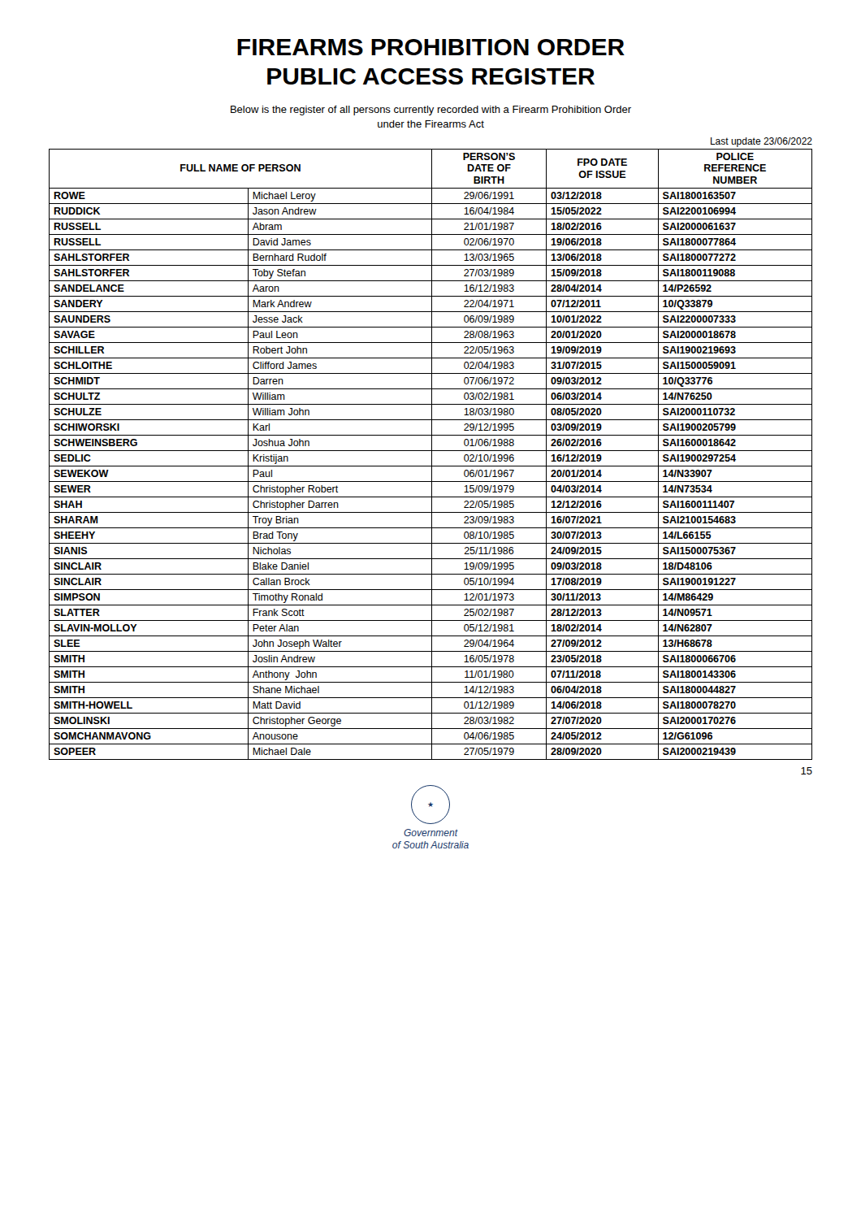FIREARMS PROHIBITION ORDER
PUBLIC ACCESS REGISTER
Below is the register of all persons currently recorded with a Firearm Prohibition Order
under the Firearms Act
Last update 23/06/2022
| FULL NAME OF PERSON | PERSON’S DATE OF BIRTH | FPO DATE OF ISSUE | POLICE REFERENCE NUMBER |
| --- | --- | --- | --- |
| ROWE | Michael Leroy | 29/06/1991 | 03/12/2018 | SAI1800163507 |
| RUDDICK | Jason Andrew | 16/04/1984 | 15/05/2022 | SAI2200106994 |
| RUSSELL | Abram | 21/01/1987 | 18/02/2016 | SAI2000061637 |
| RUSSELL | David James | 02/06/1970 | 19/06/2018 | SAI1800077864 |
| SAHLSTORFER | Bernhard Rudolf | 13/03/1965 | 13/06/2018 | SAI1800077272 |
| SAHLSTORFER | Toby Stefan | 27/03/1989 | 15/09/2018 | SAI1800119088 |
| SANDELANCE | Aaron | 16/12/1983 | 28/04/2014 | 14/P26592 |
| SANDERY | Mark Andrew | 22/04/1971 | 07/12/2011 | 10/Q33879 |
| SAUNDERS | Jesse Jack | 06/09/1989 | 10/01/2022 | SAI2200007333 |
| SAVAGE | Paul Leon | 28/08/1963 | 20/01/2020 | SAI2000018678 |
| SCHILLER | Robert John | 22/05/1963 | 19/09/2019 | SAI1900219693 |
| SCHLOITHE | Clifford James | 02/04/1983 | 31/07/2015 | SAI1500059091 |
| SCHMIDT | Darren | 07/06/1972 | 09/03/2012 | 10/Q33776 |
| SCHULTZ | William | 03/02/1981 | 06/03/2014 | 14/N76250 |
| SCHULZE | William John | 18/03/1980 | 08/05/2020 | SAI2000110732 |
| SCHIWORSKI | Karl | 29/12/1995 | 03/09/2019 | SAI1900205799 |
| SCHWEINSBERG | Joshua John | 01/06/1988 | 26/02/2016 | SAI1600018642 |
| SEDLIC | Kristijan | 02/10/1996 | 16/12/2019 | SAI1900297254 |
| SEWEKOW | Paul | 06/01/1967 | 20/01/2014 | 14/N33907 |
| SEWER | Christopher Robert | 15/09/1979 | 04/03/2014 | 14/N73534 |
| SHAH | Christopher Darren | 22/05/1985 | 12/12/2016 | SAI1600111407 |
| SHARAM | Troy Brian | 23/09/1983 | 16/07/2021 | SAI2100154683 |
| SHEEHY | Brad Tony | 08/10/1985 | 30/07/2013 | 14/L66155 |
| SIANIS | Nicholas | 25/11/1986 | 24/09/2015 | SAI1500075367 |
| SINCLAIR | Blake Daniel | 19/09/1995 | 09/03/2018 | 18/D48106 |
| SINCLAIR | Callan Brock | 05/10/1994 | 17/08/2019 | SAI1900191227 |
| SIMPSON | Timothy Ronald | 12/01/1973 | 30/11/2013 | 14/M86429 |
| SLATTER | Frank Scott | 25/02/1987 | 28/12/2013 | 14/N09571 |
| SLAVIN-MOLLOY | Peter Alan | 05/12/1981 | 18/02/2014 | 14/N62807 |
| SLEE | John Joseph Walter | 29/04/1964 | 27/09/2012 | 13/H68678 |
| SMITH | Joslin Andrew | 16/05/1978 | 23/05/2018 | SAI1800066706 |
| SMITH | Anthony John | 11/01/1980 | 07/11/2018 | SAI1800143306 |
| SMITH | Shane Michael | 14/12/1983 | 06/04/2018 | SAI1800044827 |
| SMITH-HOWELL | Matt David | 01/12/1989 | 14/06/2018 | SAI1800078270 |
| SMOLINSKI | Christopher George | 28/03/1982 | 27/07/2020 | SAI2000170276 |
| SOMCHANMAVONG | Anousone | 04/06/1985 | 24/05/2012 | 12/G61096 |
| SOPEER | Michael Dale | 27/05/1979 | 28/09/2020 | SAI2000219439 |
15
★
Government
of South Australia